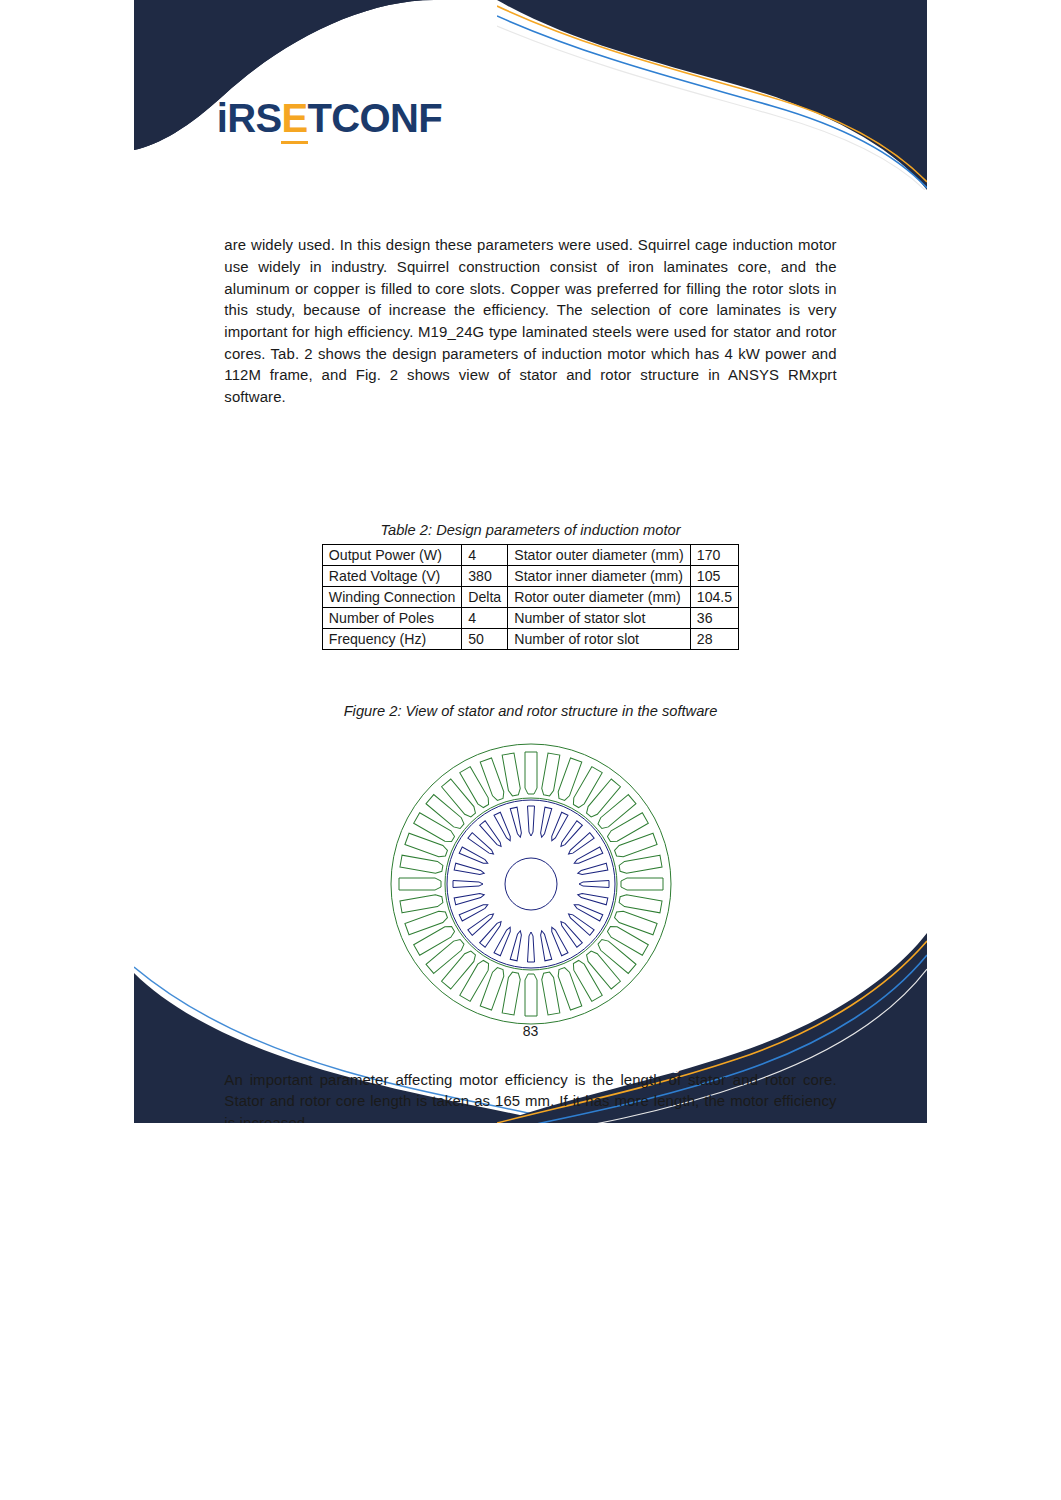iRS ETCONF
are widely used. In this design these parameters were used. Squirrel cage induction motor use widely in industry. Squirrel construction consist of iron laminates core, and the aluminum or copper is filled to core slots. Copper was preferred for filling the rotor slots in this study, because of increase the efficiency. The selection of core laminates is very important for high efficiency. M19_24G type laminated steels were used for stator and rotor cores. Tab. 2 shows the design parameters of induction motor which has 4 kW power and 112M frame, and Fig. 2 shows view of stator and rotor structure in ANSYS RMxprt software.
Table 2: Design parameters of induction motor
| Output Power (W) | 4 | Stator outer diameter (mm) | 170 |
| Rated Voltage (V) | 380 | Stator inner diameter (mm) | 105 |
| Winding Connection | Delta | Rotor outer diameter (mm) | 104.5 |
| Number of Poles | 4 | Number of stator slot | 36 |
| Frequency (Hz) | 50 | Number of rotor slot | 28 |
Figure 2: View of stator and rotor structure in the software
An important parameter affecting motor efficiency is the length of stator and rotor core. Stator and rotor core length is taken as 165 mm. If it has more length, the motor efficiency is increased
83
☞www.irsetconf.org ✉info@irsetconf.org